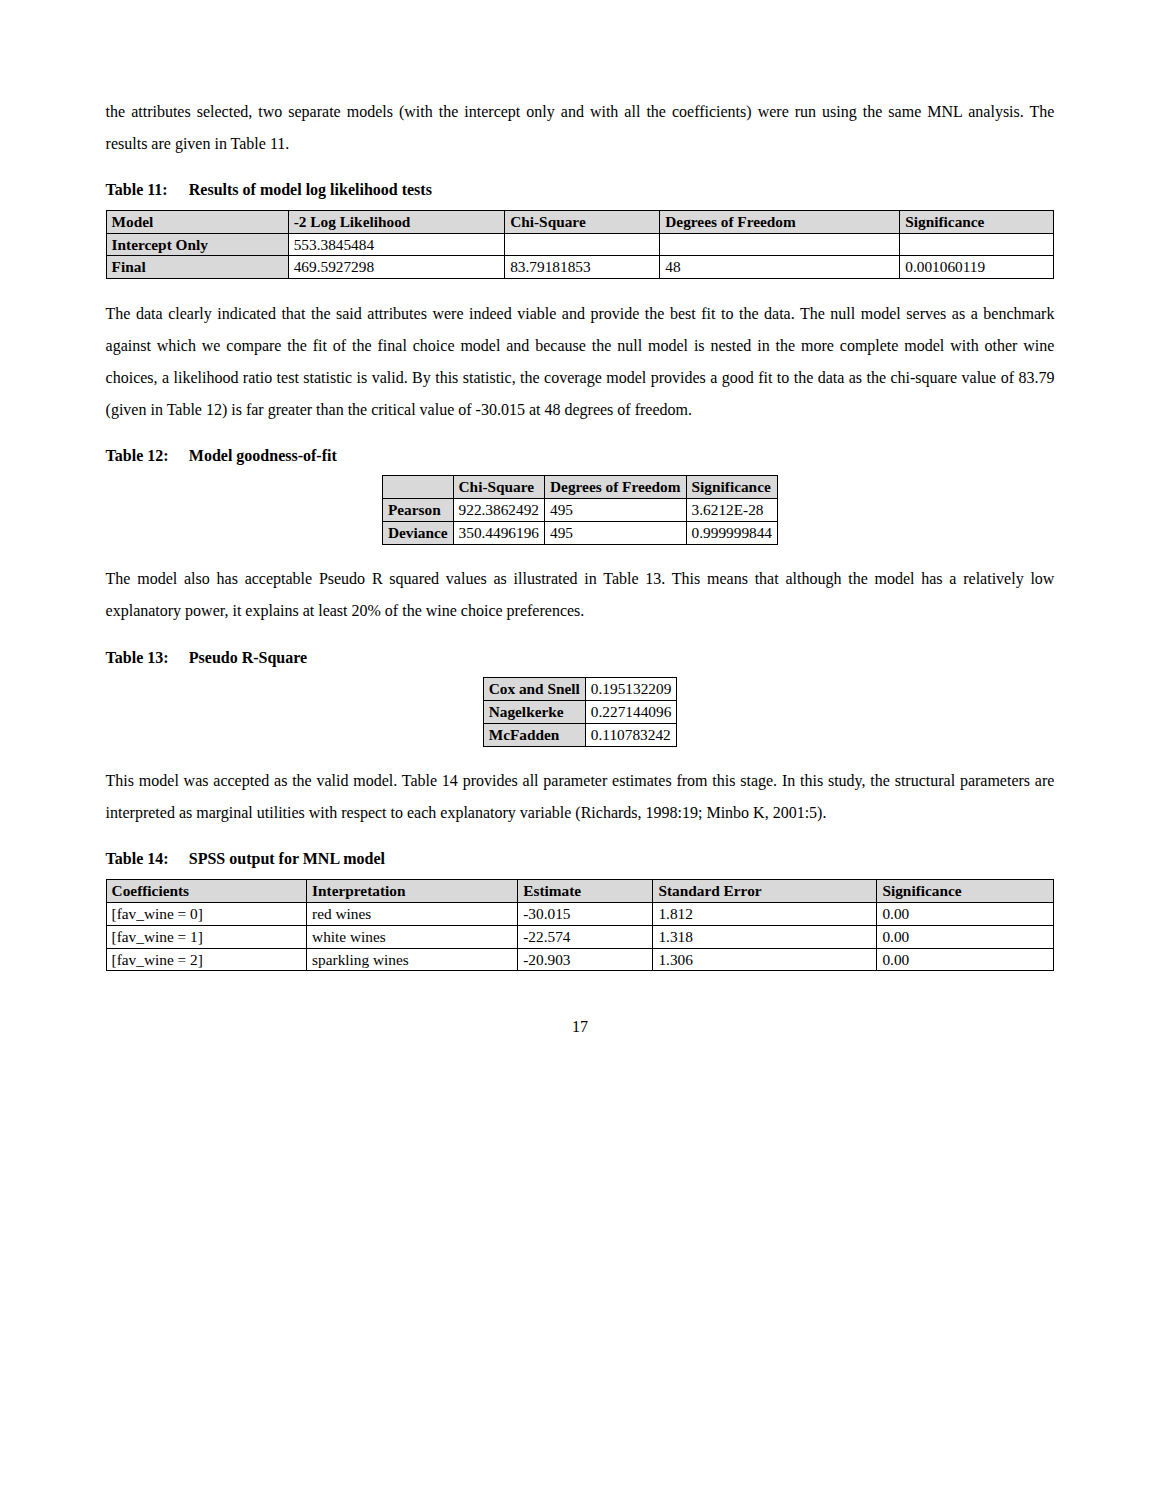the attributes selected, two separate models (with the intercept only and with all the coefficients) were run using the same MNL analysis. The results are given in Table 11.
Table 11: Results of model log likelihood tests
| Model | -2 Log Likelihood | Chi-Square | Degrees of Freedom | Significance |
| --- | --- | --- | --- | --- |
| Intercept Only | 553.3845484 | | | |
| Final | 469.5927298 | 83.79181853 | 48 | 0.001060119 |
The data clearly indicated that the said attributes were indeed viable and provide the best fit to the data. The null model serves as a benchmark against which we compare the fit of the final choice model and because the null model is nested in the more complete model with other wine choices, a likelihood ratio test statistic is valid. By this statistic, the coverage model provides a good fit to the data as the chi-square value of 83.79 (given in Table 12) is far greater than the critical value of -30.015 at 48 degrees of freedom.
Table 12: Model goodness-of-fit
| | Chi-Square | Degrees of Freedom | Significance |
| --- | --- | --- | --- |
| Pearson | 922.3862492 | 495 | 3.6212E-28 |
| Deviance | 350.4496196 | 495 | 0.999999844 |
The model also has acceptable Pseudo R squared values as illustrated in Table 13. This means that although the model has a relatively low explanatory power, it explains at least 20% of the wine choice preferences.
Table 13: Pseudo R-Square
| Cox and Snell | 0.195132209 |
| Nagelkerke | 0.227144096 |
| McFadden | 0.110783242 |
This model was accepted as the valid model. Table 14 provides all parameter estimates from this stage. In this study, the structural parameters are interpreted as marginal utilities with respect to each explanatory variable (Richards, 1998:19; Minbo K, 2001:5).
Table 14: SPSS output for MNL model
| Coefficients | Interpretation | Estimate | Standard Error | Significance |
| --- | --- | --- | --- | --- |
| [fav_wine = 0] | red wines | -30.015 | 1.812 | 0.00 |
| [fav_wine = 1] | white wines | -22.574 | 1.318 | 0.00 |
| [fav_wine = 2] | sparkling wines | -20.903 | 1.306 | 0.00 |
17